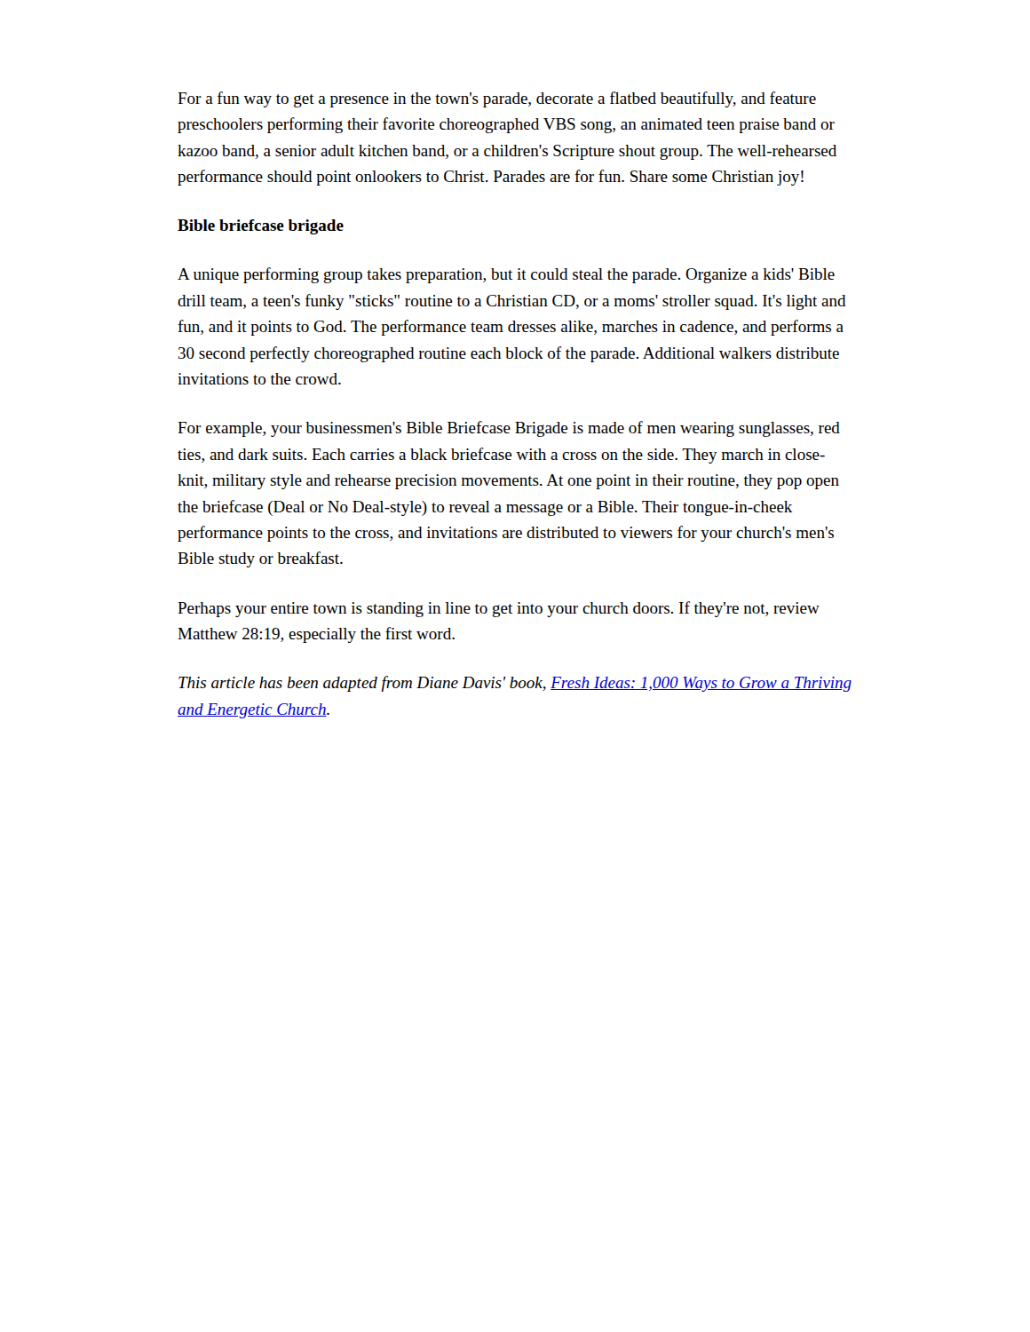For a fun way to get a presence in the town's parade, decorate a flatbed beautifully, and feature preschoolers performing their favorite choreographed VBS song, an animated teen praise band or kazoo band, a senior adult kitchen band, or a children's Scripture shout group. The well-rehearsed performance should point onlookers to Christ. Parades are for fun. Share some Christian joy!
Bible briefcase brigade
A unique performing group takes preparation, but it could steal the parade. Organize a kids' Bible drill team, a teen's funky "sticks" routine to a Christian CD, or a moms' stroller squad. It's light and fun, and it points to God. The performance team dresses alike, marches in cadence, and performs a 30 second perfectly choreographed routine each block of the parade. Additional walkers distribute invitations to the crowd.
For example, your businessmen's Bible Briefcase Brigade is made of men wearing sunglasses, red ties, and dark suits. Each carries a black briefcase with a cross on the side. They march in close-knit, military style and rehearse precision movements. At one point in their routine, they pop open the briefcase (Deal or No Deal-style) to reveal a message or a Bible. Their tongue-in-cheek performance points to the cross, and invitations are distributed to viewers for your church's men's Bible study or breakfast.
Perhaps your entire town is standing in line to get into your church doors. If they're not, review Matthew 28:19, especially the first word.
This article has been adapted from Diane Davis' book, Fresh Ideas: 1,000 Ways to Grow a Thriving and Energetic Church.